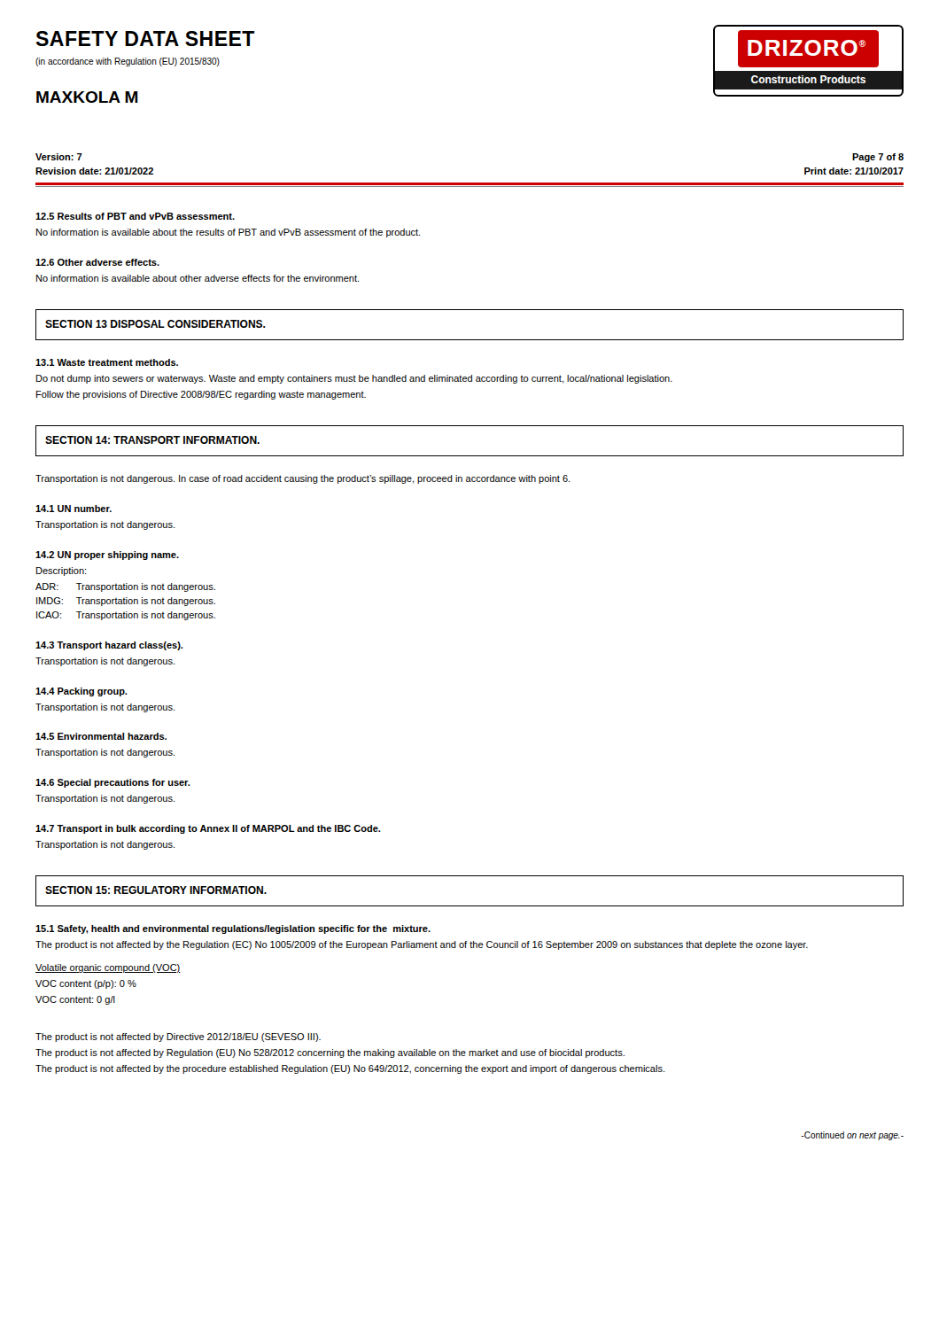SAFETY DATA SHEET
(in accordance with Regulation (EU) 2015/830)
MAXKOLA M
DRIZORO®
Construction Products
Version: 7
Revision date: 21/01/2022
Page 7 of 8
Print date: 21/10/2017
12.5 Results of PBT and vPvB assessment.
No information is available about the results of PBT and vPvB assessment of the product.
12.6 Other adverse effects.
No information is available about other adverse effects for the environment.
SECTION 13 DISPOSAL CONSIDERATIONS.
13.1 Waste treatment methods.
Do not dump into sewers or waterways. Waste and empty containers must be handled and eliminated according to current, local/national legislation.
Follow the provisions of Directive 2008/98/EC regarding waste management.
SECTION 14: TRANSPORT INFORMATION.
Transportation is not dangerous. In case of road accident causing the product’s spillage, proceed in accordance with point 6.
14.1 UN number.
Transportation is not dangerous.
14.2 UN proper shipping name.
Description:
| ADR: | Transportation is not dangerous. |
| IMDG: | Transportation is not dangerous. |
| ICAO: | Transportation is not dangerous. |
14.3 Transport hazard class(es).
Transportation is not dangerous.
14.4 Packing group.
Transportation is not dangerous.
14.5 Environmental hazards.
Transportation is not dangerous.
14.6 Special precautions for user.
Transportation is not dangerous.
14.7 Transport in bulk according to Annex II of MARPOL and the IBC Code.
Transportation is not dangerous.
SECTION 15: REGULATORY INFORMATION.
15.1 Safety, health and environmental regulations/legislation specific for the mixture.
The product is not affected by the Regulation (EC) No 1005/2009 of the European Parliament and of the Council of 16 September 2009 on substances that deplete the ozone layer.
Volatile organic compound (VOC)
VOC content (p/p): 0 %
VOC content: 0 g/l
The product is not affected by Directive 2012/18/EU (SEVESO III).
The product is not affected by Regulation (EU) No 528/2012 concerning the making available on the market and use of biocidal products.
The product is not affected by the procedure established Regulation (EU) No 649/2012, concerning the export and import of dangerous chemicals.
-Continued on next page.-